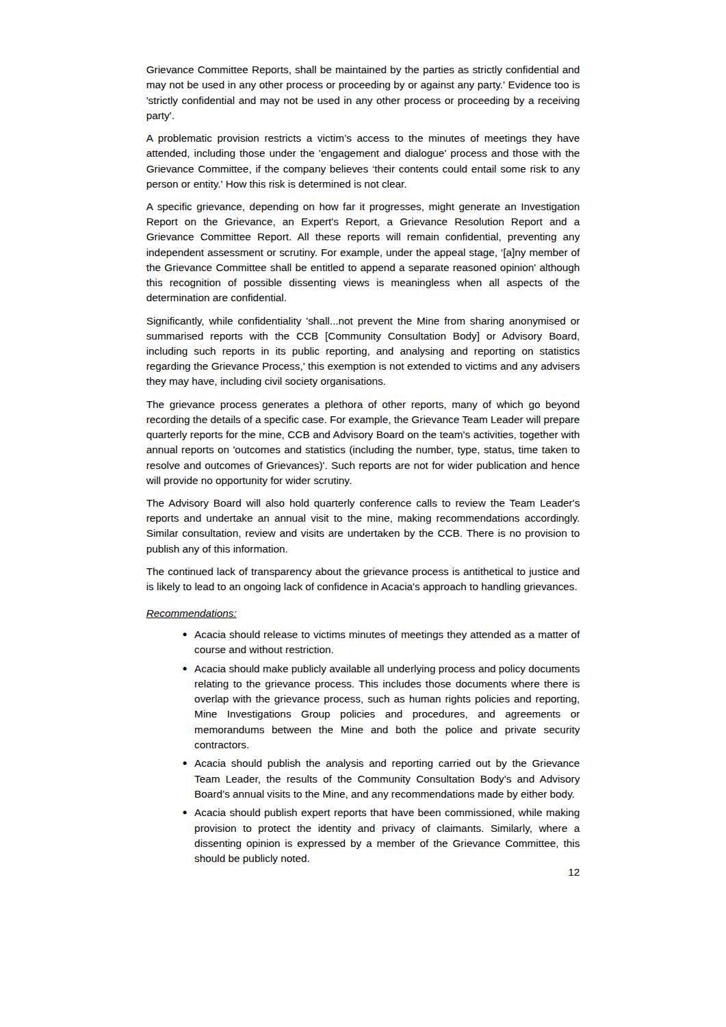Grievance Committee Reports, shall be maintained by the parties as strictly confidential and may not be used in any other process or proceeding by or against any party.' Evidence too is 'strictly confidential and may not be used in any other process or proceeding by a receiving party'.
A problematic provision restricts a victim’s access to the minutes of meetings they have attended, including those under the 'engagement and dialogue' process and those with the Grievance Committee, if the company believes ‘their contents could entail some risk to any person or entity.' How this risk is determined is not clear.
A specific grievance, depending on how far it progresses, might generate an Investigation Report on the Grievance, an Expert's Report, a Grievance Resolution Report and a Grievance Committee Report. All these reports will remain confidential, preventing any independent assessment or scrutiny. For example, under the appeal stage, ‘[a]ny member of the Grievance Committee shall be entitled to append a separate reasoned opinion' although this recognition of possible dissenting views is meaningless when all aspects of the determination are confidential.
Significantly, while confidentiality 'shall...not prevent the Mine from sharing anonymised or summarised reports with the CCB [Community Consultation Body] or Advisory Board, including such reports in its public reporting, and analysing and reporting on statistics regarding the Grievance Process,' this exemption is not extended to victims and any advisers they may have, including civil society organisations.
The grievance process generates a plethora of other reports, many of which go beyond recording the details of a specific case. For example, the Grievance Team Leader will prepare quarterly reports for the mine, CCB and Advisory Board on the team's activities, together with annual reports on 'outcomes and statistics (including the number, type, status, time taken to resolve and outcomes of Grievances)'. Such reports are not for wider publication and hence will provide no opportunity for wider scrutiny.
The Advisory Board will also hold quarterly conference calls to review the Team Leader's reports and undertake an annual visit to the mine, making recommendations accordingly. Similar consultation, review and visits are undertaken by the CCB. There is no provision to publish any of this information.
The continued lack of transparency about the grievance process is antithetical to justice and is likely to lead to an ongoing lack of confidence in Acacia's approach to handling grievances.
Recommendations:
Acacia should release to victims minutes of meetings they attended as a matter of course and without restriction.
Acacia should make publicly available all underlying process and policy documents relating to the grievance process. This includes those documents where there is overlap with the grievance process, such as human rights policies and reporting, Mine Investigations Group policies and procedures, and agreements or memorandums between the Mine and both the police and private security contractors.
Acacia should publish the analysis and reporting carried out by the Grievance Team Leader, the results of the Community Consultation Body’s and Advisory Board’s annual visits to the Mine, and any recommendations made by either body.
Acacia should publish expert reports that have been commissioned, while making provision to protect the identity and privacy of claimants. Similarly, where a dissenting opinion is expressed by a member of the Grievance Committee, this should be publicly noted.
12